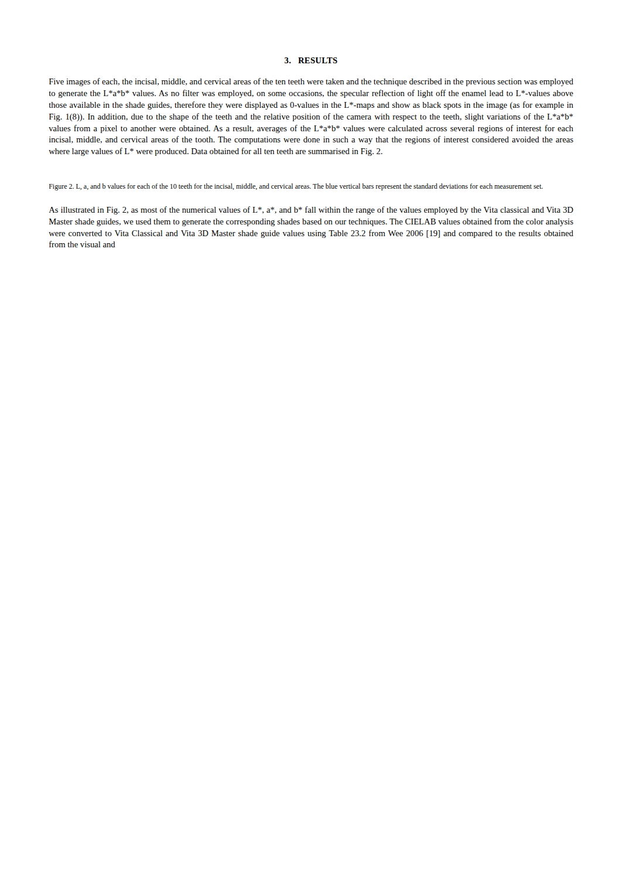3. RESULTS
Five images of each, the incisal, middle, and cervical areas of the ten teeth were taken and the technique described in the previous section was employed to generate the L*a*b* values. As no filter was employed, on some occasions, the specular reflection of light off the enamel lead to L*-values above those available in the shade guides, therefore they were displayed as 0-values in the L*-maps and show as black spots in the image (as for example in Fig. 1(8)). In addition, due to the shape of the teeth and the relative position of the camera with respect to the teeth, slight variations of the L*a*b* values from a pixel to another were obtained. As a result, averages of the L*a*b* values were calculated across several regions of interest for each incisal, middle, and cervical areas of the tooth. The computations were done in such a way that the regions of interest considered avoided the areas where large values of L* were produced. Data obtained for all ten teeth are summarised in Fig. 2.
Figure 2. L, a, and b values for each of the 10 teeth for the incisal, middle, and cervical areas. The blue vertical bars represent the standard deviations for each measurement set.
As illustrated in Fig. 2, as most of the numerical values of L*, a*, and b* fall within the range of the values employed by the Vita classical and Vita 3D Master shade guides, we used them to generate the corresponding shades based on our techniques. The CIELAB values obtained from the color analysis were converted to Vita Classical and Vita 3D Master shade guide values using Table 23.2 from Wee 2006 [19] and compared to the results obtained from the visual and